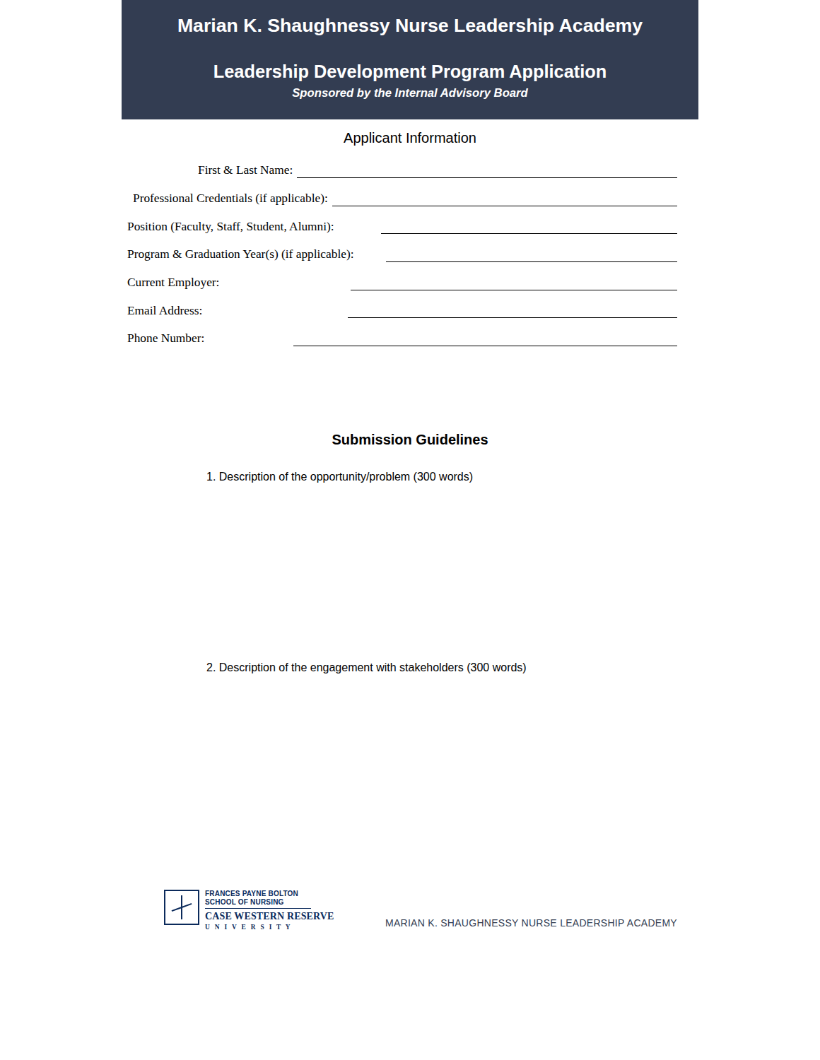Marian K. Shaughnessy Nurse Leadership Academy
Leadership Development Program Application
Sponsored by the Internal Advisory Board
Applicant Information
First & Last Name:
Professional Credentials (if applicable):
Position (Faculty, Staff, Student, Alumni):
Program & Graduation Year(s) (if applicable):
Current Employer:
Email Address:
Phone Number:
Submission Guidelines
1. Description of the opportunity/problem (300 words)
2. Description of the engagement with stakeholders (300 words)
FRANCES PAYNE BOLTON
SCHOOL OF NURSING
CASE WESTERN RESERVE U N I V E R S I T Y
MARIAN K. SHAUGHNESSY NURSE LEADERSHIP ACADEMY